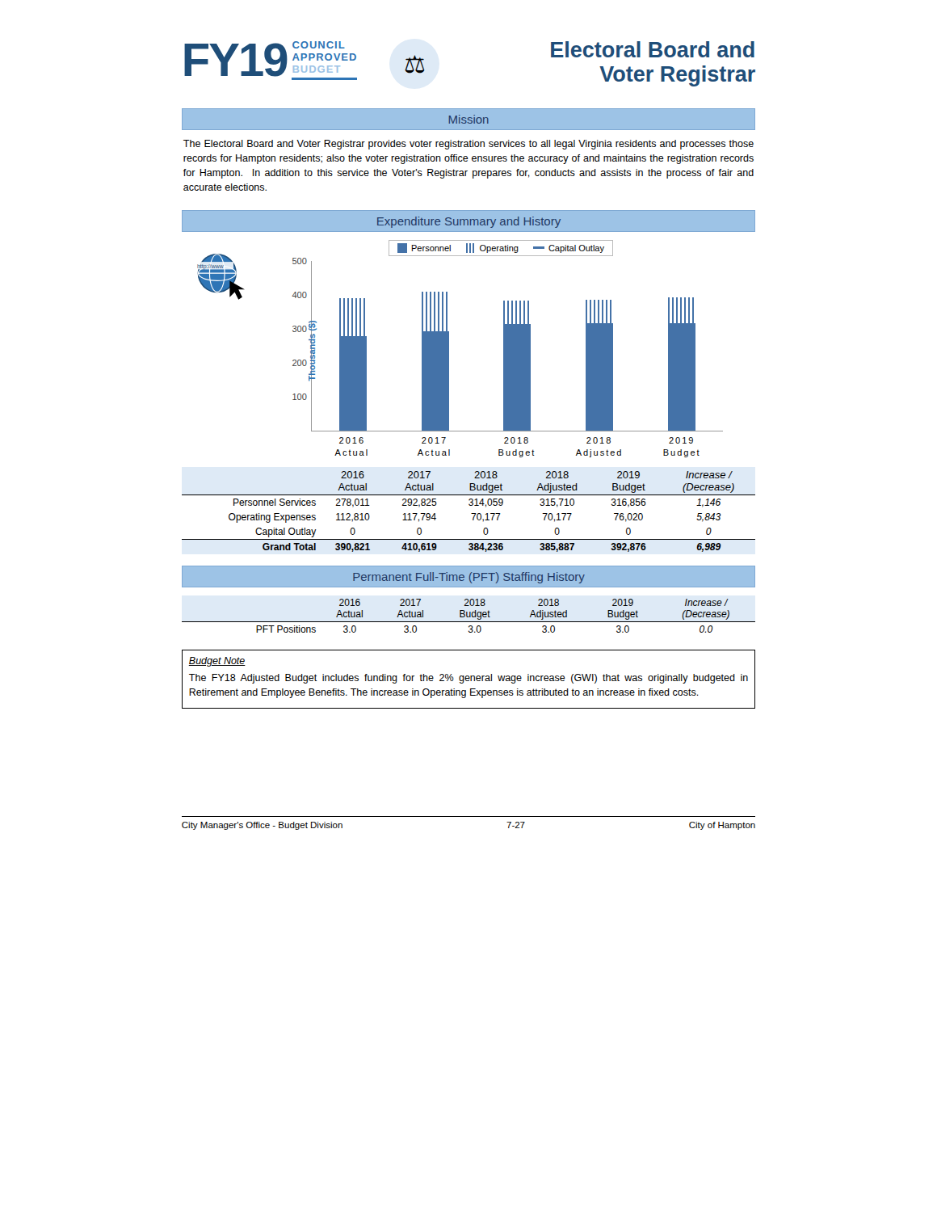FY19
COUNCIL
APPROVED
BUDGET
⚖
Electoral Board and
Voter Registrar
Mission
The Electoral Board and Voter Registrar provides voter registration services to all legal Virginia residents and processes those records for Hampton residents; also the voter registration office ensures the accuracy of and maintains the registration records for Hampton. In addition to this service the Voter's Registrar prepares for, conducts and assists in the process of fair and accurate elections.
Expenditure Summary and History
http://www
Personnel
Operating
Capital Outlay
Thousands ($)
500 400 300 200 100
2016
Actual
2017
Actual
2018
Budget
2018
Adjusted
2019
Budget
| | 2016 Actual | 2017 Actual | 2018 Budget | 2018 Adjusted | 2019 Budget | Increase / (Decrease) |
| --- | --- | --- | --- | --- | --- | --- |
| Personnel Services | 278,011 | 292,825 | 314,059 | 315,710 | 316,856 | 1,146 |
| Operating Expenses | 112,810 | 117,794 | 70,177 | 70,177 | 76,020 | 5,843 |
| Capital Outlay | 0 | 0 | 0 | 0 | 0 | 0 |
| Grand Total | 390,821 | 410,619 | 384,236 | 385,887 | 392,876 | 6,989 |
Permanent Full-Time (PFT) Staffing History
| | 2016 Actual | 2017 Actual | 2018 Budget | 2018 Adjusted | 2019 Budget | Increase / (Decrease) |
| --- | --- | --- | --- | --- | --- | --- |
| PFT Positions | 3.0 | 3.0 | 3.0 | 3.0 | 3.0 | 0.0 |
Budget Note
The FY18 Adjusted Budget includes funding for the 2% general wage increase (GWI) that was originally budgeted in Retirement and Employee Benefits. The increase in Operating Expenses is attributed to an increase in fixed costs.
City Manager's Office - Budget Division
7-27
City of Hampton